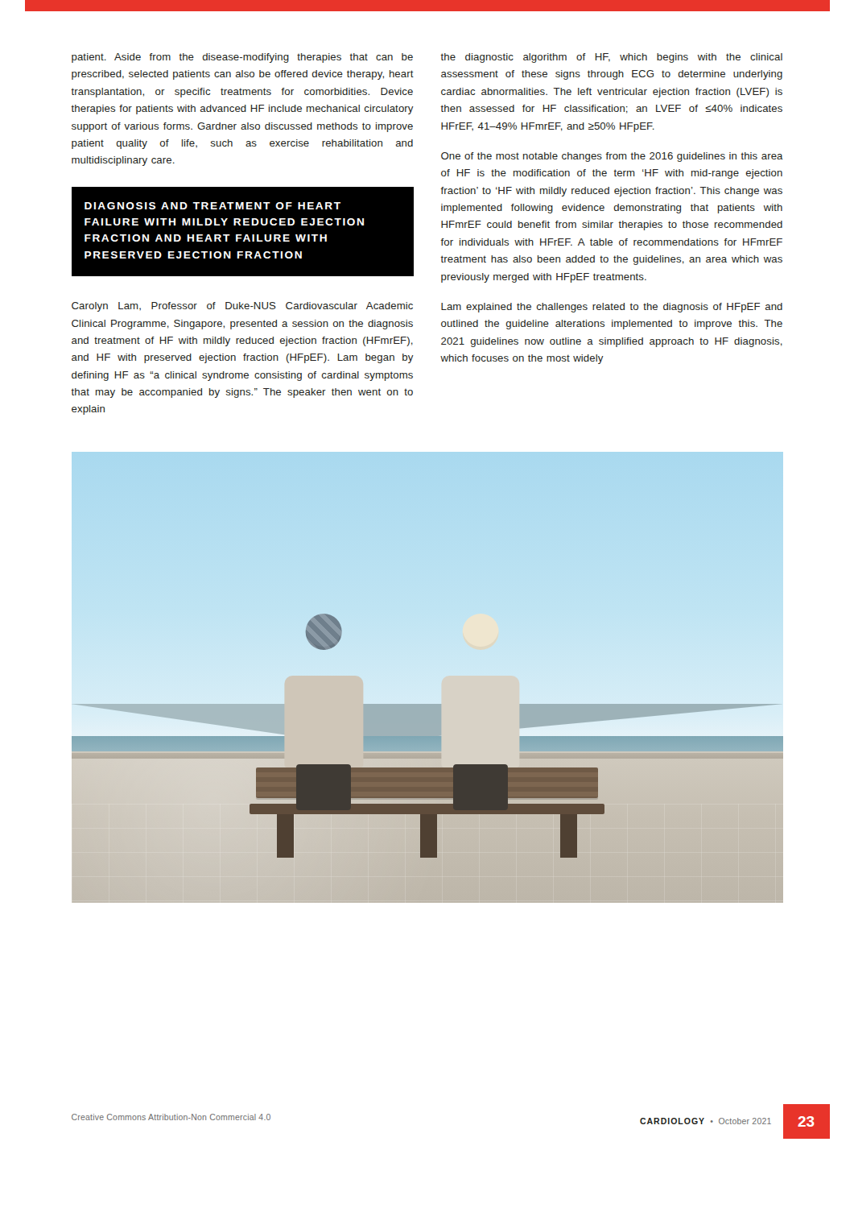patient. Aside from the disease-modifying therapies that can be prescribed, selected patients can also be offered device therapy, heart transplantation, or specific treatments for comorbidities. Device therapies for patients with advanced HF include mechanical circulatory support of various forms. Gardner also discussed methods to improve patient quality of life, such as exercise rehabilitation and multidisciplinary care.
Diagnosis and Treatment of Heart Failure with Mildly Reduced Ejection Fraction and Heart Failure with Preserved Ejection Fraction
Carolyn Lam, Professor of Duke-NUS Cardiovascular Academic Clinical Programme, Singapore, presented a session on the diagnosis and treatment of HF with mildly reduced ejection fraction (HFmrEF), and HF with preserved ejection fraction (HFpEF). Lam began by defining HF as “a clinical syndrome consisting of cardinal symptoms that may be accompanied by signs.” The speaker then went on to explain
the diagnostic algorithm of HF, which begins with the clinical assessment of these signs through ECG to determine underlying cardiac abnormalities. The left ventricular ejection fraction (LVEF) is then assessed for HF classification; an LVEF of ≤40% indicates HFrEF, 41–49% HFmrEF, and ≥50% HFpEF.
One of the most notable changes from the 2016 guidelines in this area of HF is the modification of the term ‘HF with mid-range ejection fraction’ to ‘HF with mildly reduced ejection fraction’. This change was implemented following evidence demonstrating that patients with HFmrEF could benefit from similar therapies to those recommended for individuals with HFrEF. A table of recommendations for HFmrEF treatment has also been added to the guidelines, an area which was previously merged with HFpEF treatments.
Lam explained the challenges related to the diagnosis of HFpEF and outlined the guideline alterations implemented to improve this. The 2021 guidelines now outline a simplified approach to HF diagnosis, which focuses on the most widely
Two older adults seated on a bench overlooking the sea.
Creative Commons Attribution-Non Commercial 4.0
CARDIOLOGY • October 2021
23